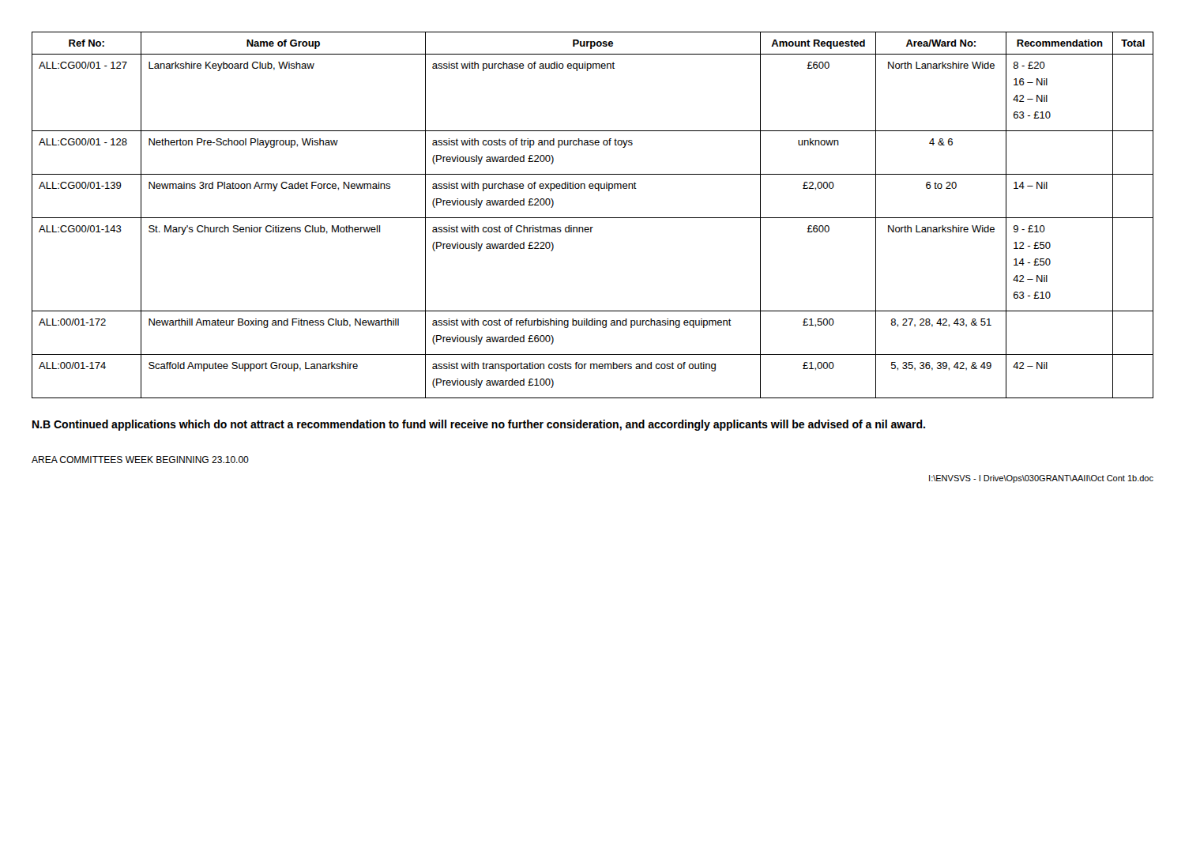| Ref No: | Name of Group | Purpose | Amount Requested | Area/Ward No: | Recommendation | Total |
| --- | --- | --- | --- | --- | --- | --- |
| ALL:CG00/01 - 127 | Lanarkshire Keyboard Club, Wishaw | assist with purchase of audio equipment | £600 | North Lanarkshire Wide | 8 - £20 16 – Nil 42 – Nil 63 - £10 | |
| ALL:CG00/01 - 128 | Netherton Pre-School Playgroup, Wishaw | assist with costs of trip and purchase of toys (Previously awarded £200) | unknown | 4 & 6 | | |
| ALL:CG00/01-139 | Newmains 3rd Platoon Army Cadet Force, Newmains | assist with purchase of expedition equipment (Previously awarded £200) | £2,000 | 6 to 20 | 14 – Nil | |
| ALL:CG00/01-143 | St. Mary's Church Senior Citizens Club, Motherwell | assist with cost of Christmas dinner (Previously awarded £220) | £600 | North Lanarkshire Wide | 9 - £10 12 - £50 14 - £50 42 – Nil 63 - £10 | |
| ALL:00/01-172 | Newarthill Amateur Boxing and Fitness Club, Newarthill | assist with cost of refurbishing building and purchasing equipment (Previously awarded £600) | £1,500 | 8, 27, 28, 42, 43, & 51 | | |
| ALL:00/01-174 | Scaffold Amputee Support Group, Lanarkshire | assist with transportation costs for members and cost of outing (Previously awarded £100) | £1,000 | 5, 35, 36, 39, 42, & 49 | 42 – Nil | |
N.B Continued applications which do not attract a recommendation to fund will receive no further consideration, and accordingly applicants will be advised of a nil award.
AREA COMMITTEES WEEK BEGINNING 23.10.00
I:\ENVSVS - I Drive\Ops\030GRANT\AAII\Oct Cont 1b.doc